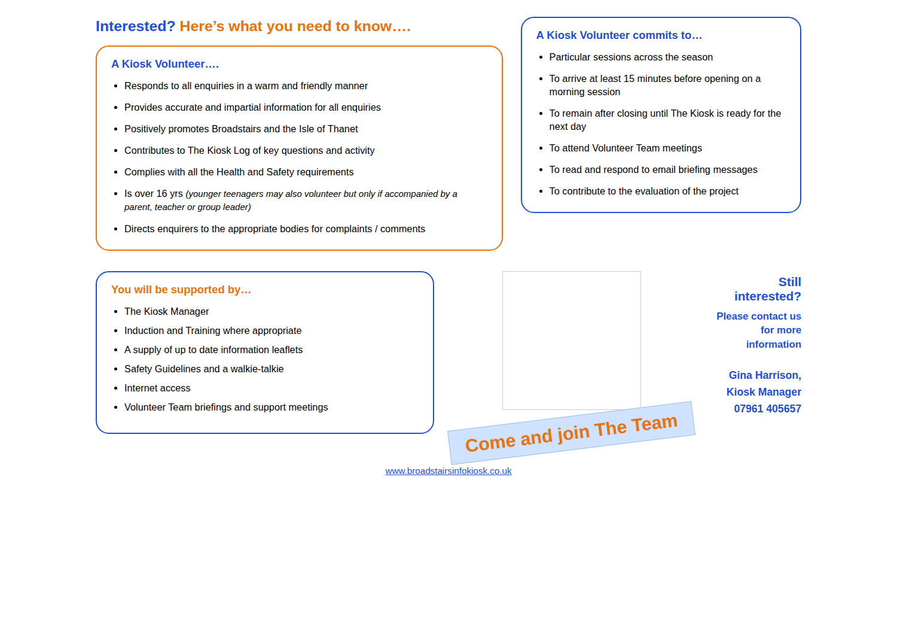Interested? Here’s what you need to know….
A Kiosk Volunteer….
Responds to all enquiries in a warm and friendly manner
Provides accurate and impartial information for all enquiries
Positively promotes Broadstairs and the Isle of Thanet
Contributes to The Kiosk Log of key questions and activity
Complies with all the Health and Safety requirements
Is over 16 yrs (younger teenagers may also volunteer but only if accompanied by a parent, teacher or group leader)
Directs enquirers to the appropriate bodies for complaints / comments
A Kiosk Volunteer commits to…
Particular sessions across the season
To arrive at least 15 minutes before opening on a morning session
To remain after closing until The Kiosk is ready for the next day
To attend Volunteer Team meetings
To read and respond to email briefing messages
To contribute to the evaluation of the project
You will be supported by…
The Kiosk Manager
Induction and Training where appropriate
A supply of up to date information leaflets
Safety Guidelines and a walkie-talkie
Internet access
Volunteer Team briefings and support meetings
Come and join The Team
Still interested?
Please contact us for more information
Gina Harrison,
Kiosk Manager
07961 405657
www.broadstairsinfokiosk.co.uk